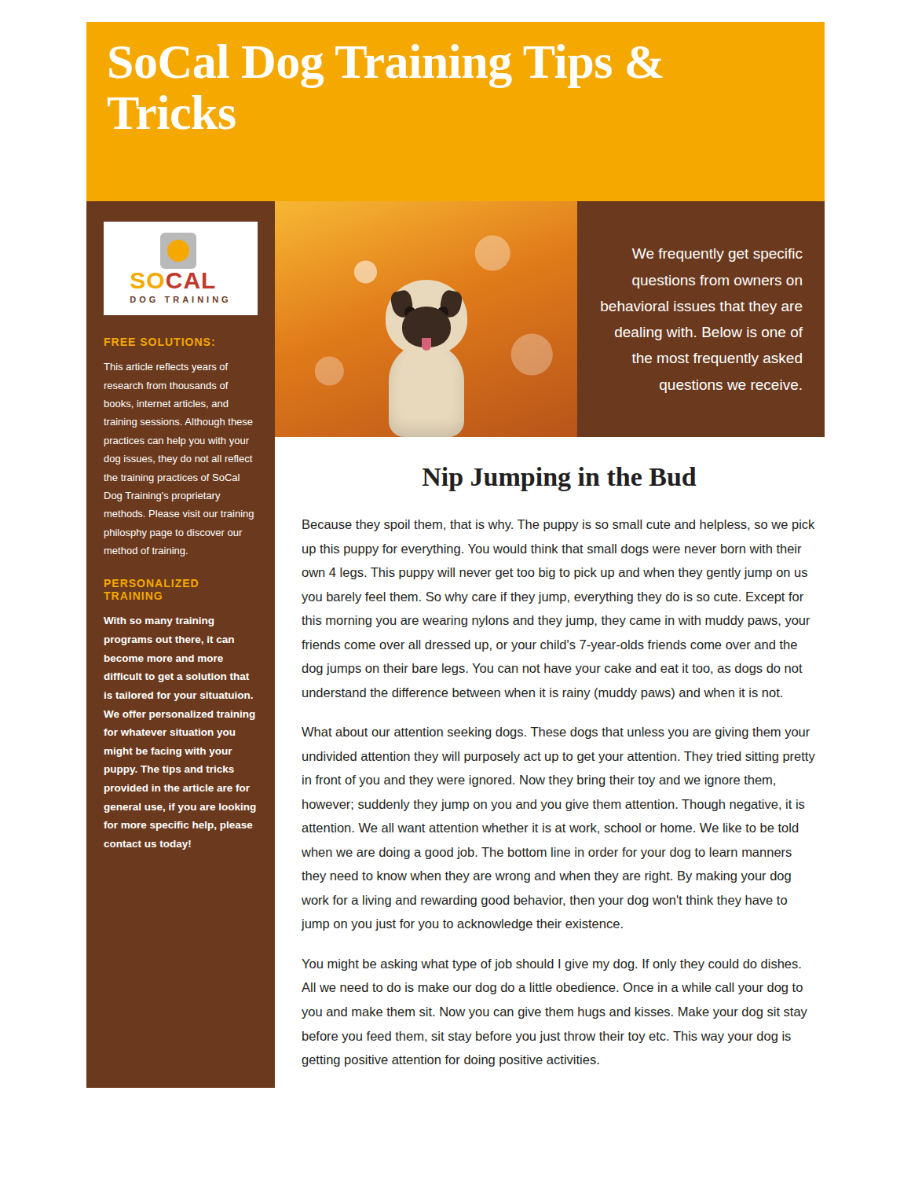SoCal Dog Training Tips & Tricks
SO CAL DOG TRAINING
FREE SOLUTIONS:
This article reflects years of research from thousands of books, internet articles, and training sessions. Although these practices can help you with your dog issues, they do not all reflect the training practices of SoCal Dog Training's proprietary methods. Please visit our training philosphy page to discover our method of training.
PERSONALIZED TRAINING
With so many training programs out there, it can become more and more difficult to get a solution that is tailored for your situatuion. We offer personalized training for whatever situation you might be facing with your puppy. The tips and tricks provided in the article are for general use, if you are looking for more specific help, please contact us today!
We frequently get specific questions from owners on behavioral issues that they are dealing with. Below is one of the most frequently asked questions we receive.
Nip Jumping in the Bud
Because they spoil them, that is why. The puppy is so small cute and helpless, so we pick up this puppy for everything. You would think that small dogs were never born with their own 4 legs. This puppy will never get too big to pick up and when they gently jump on us you barely feel them. So why care if they jump, everything they do is so cute. Except for this morning you are wearing nylons and they jump, they came in with muddy paws, your friends come over all dressed up, or your child's 7-year-olds friends come over and the dog jumps on their bare legs. You can not have your cake and eat it too, as dogs do not understand the difference between when it is rainy (muddy paws) and when it is not.
What about our attention seeking dogs. These dogs that unless you are giving them your undivided attention they will purposely act up to get your attention. They tried sitting pretty in front of you and they were ignored. Now they bring their toy and we ignore them, however; suddenly they jump on you and you give them attention. Though negative, it is attention. We all want attention whether it is at work, school or home. We like to be told when we are doing a good job. The bottom line in order for your dog to learn manners they need to know when they are wrong and when they are right. By making your dog work for a living and rewarding good behavior, then your dog won't think they have to jump on you just for you to acknowledge their existence.
You might be asking what type of job should I give my dog. If only they could do dishes. All we need to do is make our dog do a little obedience. Once in a while call your dog to you and make them sit. Now you can give them hugs and kisses. Make your dog sit stay before you feed them, sit stay before you just throw their toy etc. This way your dog is getting positive attention for doing positive activities.